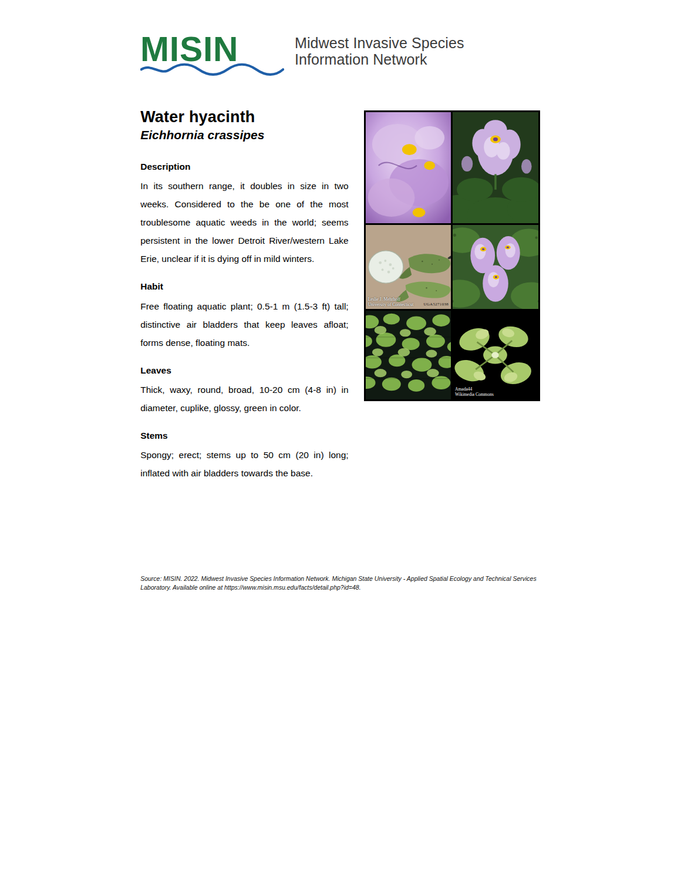MISIN
Midwest Invasive Species
Information Network
Water hyacinth
Eichhornia crassipes
Description
In its southern range, it doubles in size in two weeks. Considered to the be one of the most troublesome aquatic weeds in the world; seems persistent in the lower Detroit River/western Lake Erie, unclear if it is dying off in mild winters.
Habit
Free floating aquatic plant; 0.5-1 m (1.5-3 ft) tall; distinctive air bladders that keep leaves afloat; forms dense, floating mats.
Leaves
Thick, waxy, round, broad, 10-20 cm (4-8 in) in diameter, cuplike, glossy, green in color.
Stems
Spongy; erect; stems up to 50 cm (20 in) long; inflated with air bladders towards the base.
Leslie J. Mehrhoff
University of Connecticut
UGA5271038
Amada44
Wikimedia Commons
Source: MISIN. 2022. Midwest Invasive Species Information Network. Michigan State University - Applied Spatial Ecology and Technical Services Laboratory. Available online at https://www.misin.msu.edu/facts/detail.php?id=48.